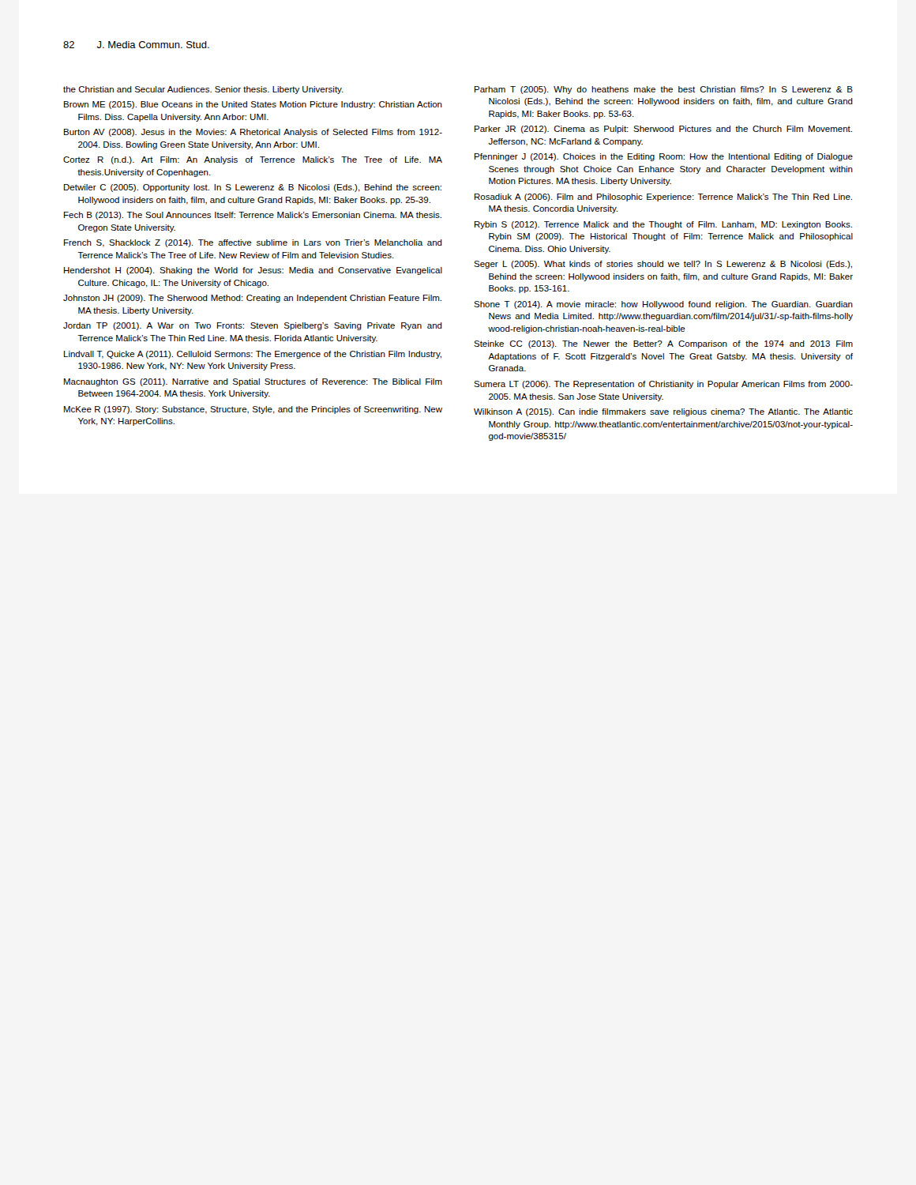82 J. Media Commun. Stud.
the Christian and Secular Audiences. Senior thesis. Liberty University.
Brown ME (2015). Blue Oceans in the United States Motion Picture Industry: Christian Action Films. Diss. Capella University. Ann Arbor: UMI.
Burton AV (2008). Jesus in the Movies: A Rhetorical Analysis of Selected Films from 1912- 2004. Diss. Bowling Green State University, Ann Arbor: UMI.
Cortez R (n.d.). Art Film: An Analysis of Terrence Malick’s The Tree of Life. MA thesis.University of Copenhagen.
Detwiler C (2005). Opportunity lost. In S Lewerenz & B Nicolosi (Eds.), Behind the screen: Hollywood insiders on faith, film, and culture Grand Rapids, MI: Baker Books. pp. 25-39.
Fech B (2013). The Soul Announces Itself: Terrence Malick’s Emersonian Cinema. MA thesis. Oregon State University.
French S, Shacklock Z (2014). The affective sublime in Lars von Trier’s Melancholia and Terrence Malick’s The Tree of Life. New Review of Film and Television Studies.
Hendershot H (2004). Shaking the World for Jesus: Media and Conservative Evangelical Culture. Chicago, IL: The University of Chicago.
Johnston JH (2009). The Sherwood Method: Creating an Independent Christian Feature Film. MA thesis. Liberty University.
Jordan TP (2001). A War on Two Fronts: Steven Spielberg’s Saving Private Ryan and Terrence Malick’s The Thin Red Line. MA thesis. Florida Atlantic University.
Lindvall T, Quicke A (2011). Celluloid Sermons: The Emergence of the Christian Film Industry, 1930-1986. New York, NY: New York University Press.
Macnaughton GS (2011). Narrative and Spatial Structures of Reverence: The Biblical Film Between 1964-2004. MA thesis. York University.
McKee R (1997). Story: Substance, Structure, Style, and the Principles of Screenwriting. New York, NY: HarperCollins.
Parham T (2005). Why do heathens make the best Christian films? In S Lewerenz & B Nicolosi (Eds.), Behind the screen: Hollywood insiders on faith, film, and culture Grand Rapids, MI: Baker Books. pp. 53-63.
Parker JR (2012). Cinema as Pulpit: Sherwood Pictures and the Church Film Movement. Jefferson, NC: McFarland & Company.
Pfenninger J (2014). Choices in the Editing Room: How the Intentional Editing of Dialogue Scenes through Shot Choice Can Enhance Story and Character Development within Motion Pictures. MA thesis. Liberty University.
Rosadiuk A (2006). Film and Philosophic Experience: Terrence Malick’s The Thin Red Line. MA thesis. Concordia University.
Rybin S (2012). Terrence Malick and the Thought of Film. Lanham, MD: Lexington Books. Rybin SM (2009). The Historical Thought of Film: Terrence Malick and Philosophical Cinema. Diss. Ohio University.
Seger L (2005). What kinds of stories should we tell? In S Lewerenz & B Nicolosi (Eds.), Behind the screen: Hollywood insiders on faith, film, and culture Grand Rapids, MI: Baker Books. pp. 153-161.
Shone T (2014). A movie miracle: how Hollywood found religion. The Guardian. Guardian News and Media Limited. http://www.theguardian.com/film/2014/jul/31/-sp-faith-films-hollywood-religion-christian-noah-heaven-is-real-bible
Steinke CC (2013). The Newer the Better? A Comparison of the 1974 and 2013 Film Adaptations of F. Scott Fitzgerald’s Novel The Great Gatsby. MA thesis. University of Granada.
Sumera LT (2006). The Representation of Christianity in Popular American Films from 2000- 2005. MA thesis. San Jose State University.
Wilkinson A (2015). Can indie filmmakers save religious cinema? The Atlantic. The Atlantic Monthly Group. http://www.theatlantic.com/entertainment/archive/2015/03/not-your-typical-god-movie/385315/